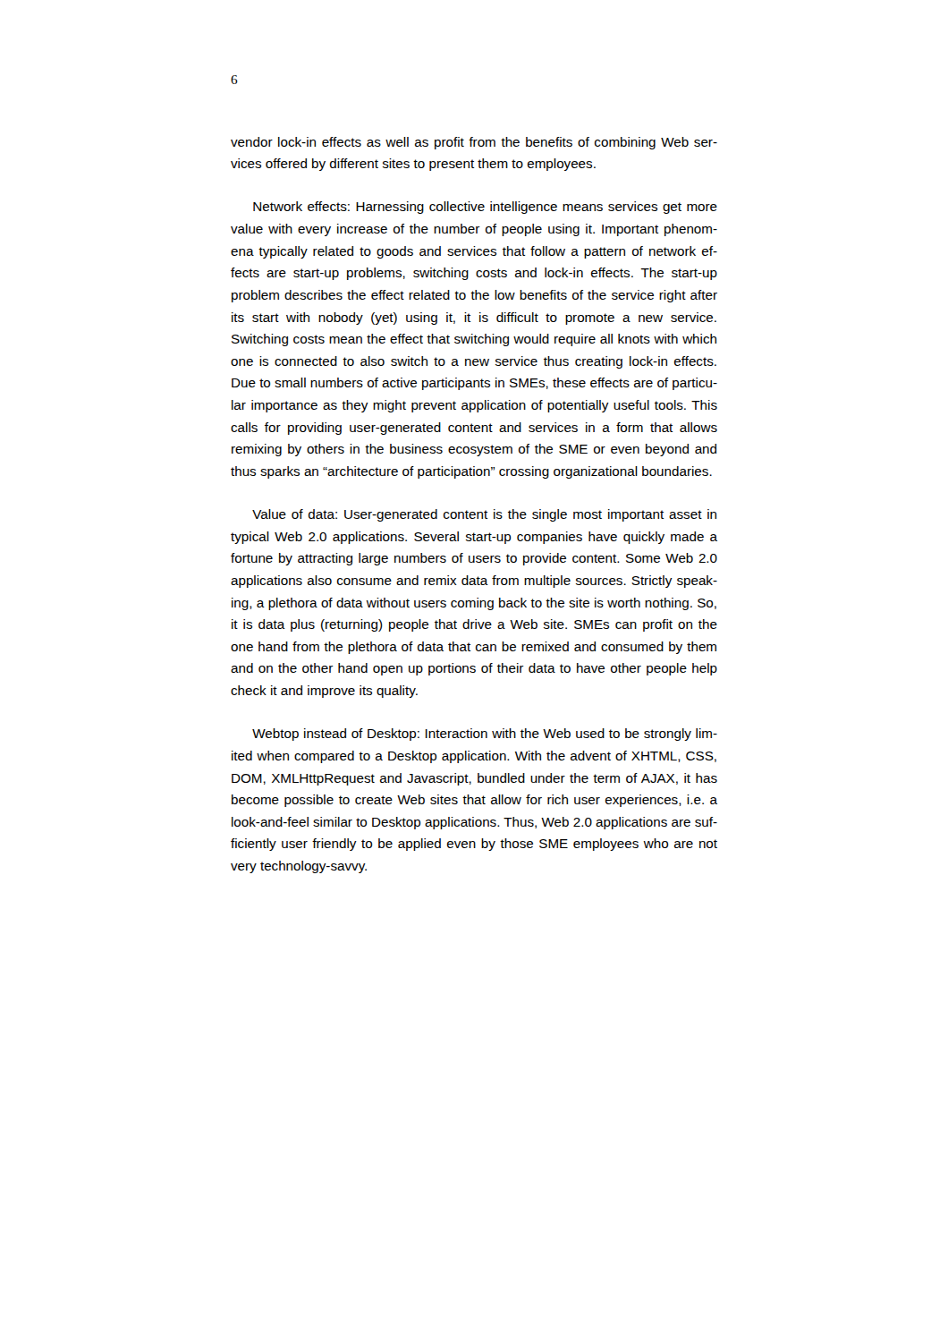6
vendor lock-in effects as well as profit from the benefits of combining Web services offered by different sites to present them to employees.
Network effects: Harnessing collective intelligence means services get more value with every increase of the number of people using it. Important phenomena typically related to goods and services that follow a pattern of network effects are start-up problems, switching costs and lock-in effects. The start-up problem describes the effect related to the low benefits of the service right after its start with nobody (yet) using it, it is difficult to promote a new service. Switching costs mean the effect that switching would require all knots with which one is connected to also switch to a new service thus creating lock-in effects. Due to small numbers of active participants in SMEs, these effects are of particular importance as they might prevent application of potentially useful tools. This calls for providing user-generated content and services in a form that allows remixing by others in the business ecosystem of the SME or even beyond and thus sparks an “architecture of participation” crossing organizational boundaries.
Value of data: User-generated content is the single most important asset in typical Web 2.0 applications. Several start-up companies have quickly made a fortune by attracting large numbers of users to provide content. Some Web 2.0 applications also consume and remix data from multiple sources. Strictly speaking, a plethora of data without users coming back to the site is worth nothing. So, it is data plus (returning) people that drive a Web site. SMEs can profit on the one hand from the plethora of data that can be remixed and consumed by them and on the other hand open up portions of their data to have other people help check it and improve its quality.
Webtop instead of Desktop: Interaction with the Web used to be strongly limited when compared to a Desktop application. With the advent of XHTML, CSS, DOM, XMLHttpRequest and Javascript, bundled under the term of AJAX, it has become possible to create Web sites that allow for rich user experiences, i.e. a look-and-feel similar to Desktop applications. Thus, Web 2.0 applications are sufficiently user friendly to be applied even by those SME employees who are not very technology-savvy.